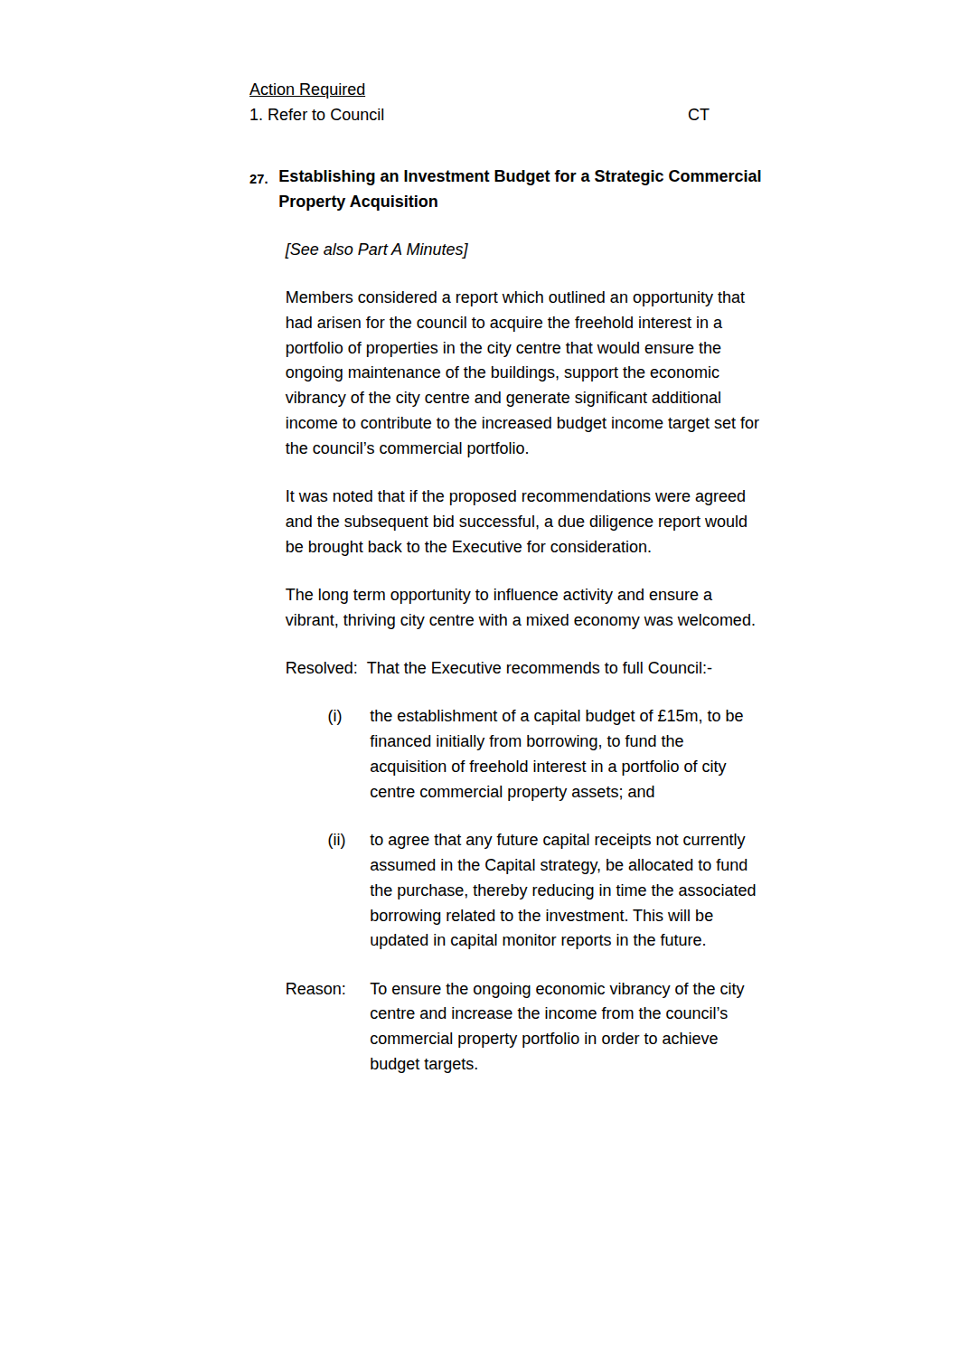Action Required
1. Refer to Council CT
27.
Establishing an Investment Budget for a Strategic Commercial Property Acquisition
[See also Part A Minutes]
Members considered a report which outlined an opportunity that had arisen for the council to acquire the freehold interest in a portfolio of properties in the city centre that would ensure the ongoing maintenance of the buildings, support the economic vibrancy of the city centre and generate significant additional income to contribute to the increased budget income target set for the council’s commercial portfolio.
It was noted that if the proposed recommendations were agreed and the subsequent bid successful, a due diligence report would be brought back to the Executive for consideration.
The long term opportunity to influence activity and ensure a vibrant, thriving city centre with a mixed economy was welcomed.
Resolved: That the Executive recommends to full Council:-
(i)
the establishment of a capital budget of £15m, to be financed initially from borrowing, to fund the acquisition of freehold interest in a portfolio of city centre commercial property assets; and
(ii)
to agree that any future capital receipts not currently assumed in the Capital strategy, be allocated to fund the purchase, thereby reducing in time the associated borrowing related to the investment. This will be updated in capital monitor reports in the future.
Reason:
To ensure the ongoing economic vibrancy of the city centre and increase the income from the council’s commercial property portfolio in order to achieve budget targets.